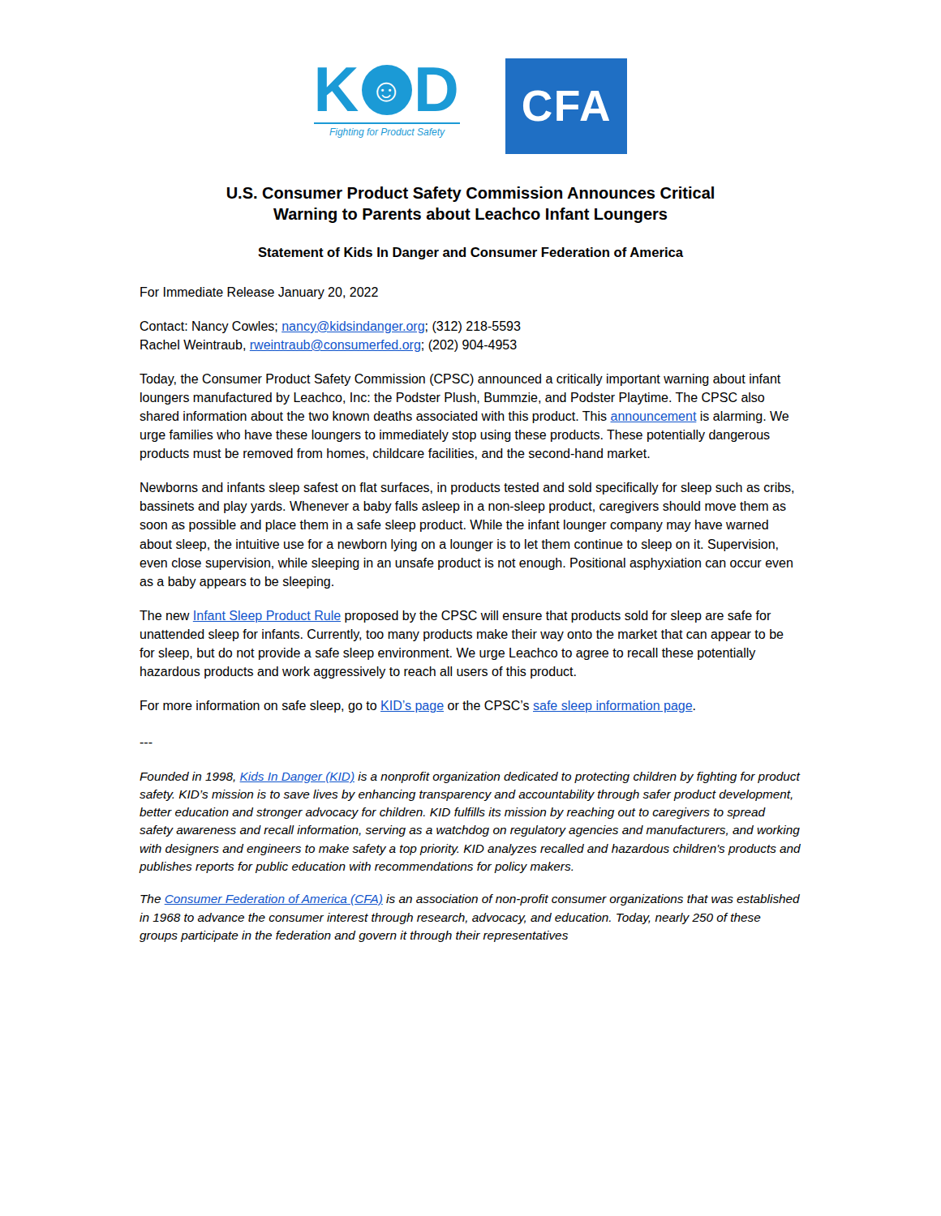K☺D
Fighting for Product Safety
CFA
U.S. Consumer Product Safety Commission Announces Critical
Warning to Parents about Leachco Infant Loungers
Statement of Kids In Danger and Consumer Federation of America
For Immediate Release January 20, 2022
Contact: Nancy Cowles; nancy@kidsindanger.org; (312) 218-5593
Rachel Weintraub, rweintraub@consumerfed.org; (202) 904-4953
Today, the Consumer Product Safety Commission (CPSC) announced a critically important warning about infant loungers manufactured by Leachco, Inc: the Podster Plush, Bummzie, and Podster Playtime. The CPSC also shared information about the two known deaths associated with this product. This announcement is alarming. We urge families who have these loungers to immediately stop using these products. These potentially dangerous products must be removed from homes, childcare facilities, and the second-hand market.
Newborns and infants sleep safest on flat surfaces, in products tested and sold specifically for sleep such as cribs, bassinets and play yards. Whenever a baby falls asleep in a non-sleep product, caregivers should move them as soon as possible and place them in a safe sleep product. While the infant lounger company may have warned about sleep, the intuitive use for a newborn lying on a lounger is to let them continue to sleep on it. Supervision, even close supervision, while sleeping in an unsafe product is not enough. Positional asphyxiation can occur even as a baby appears to be sleeping.
The new Infant Sleep Product Rule proposed by the CPSC will ensure that products sold for sleep are safe for unattended sleep for infants. Currently, too many products make their way onto the market that can appear to be for sleep, but do not provide a safe sleep environment. We urge Leachco to agree to recall these potentially hazardous products and work aggressively to reach all users of this product.
For more information on safe sleep, go to KID’s page or the CPSC’s safe sleep information page.
---
Founded in 1998, Kids In Danger (KID) is a nonprofit organization dedicated to protecting children by fighting for product safety. KID’s mission is to save lives by enhancing transparency and accountability through safer product development, better education and stronger advocacy for children. KID fulfills its mission by reaching out to caregivers to spread safety awareness and recall information, serving as a watchdog on regulatory agencies and manufacturers, and working with designers and engineers to make safety a top priority. KID analyzes recalled and hazardous children's products and publishes reports for public education with recommendations for policy makers.
The Consumer Federation of America (CFA) is an association of non-profit consumer organizations that was established in 1968 to advance the consumer interest through research, advocacy, and education. Today, nearly 250 of these groups participate in the federation and govern it through their representatives